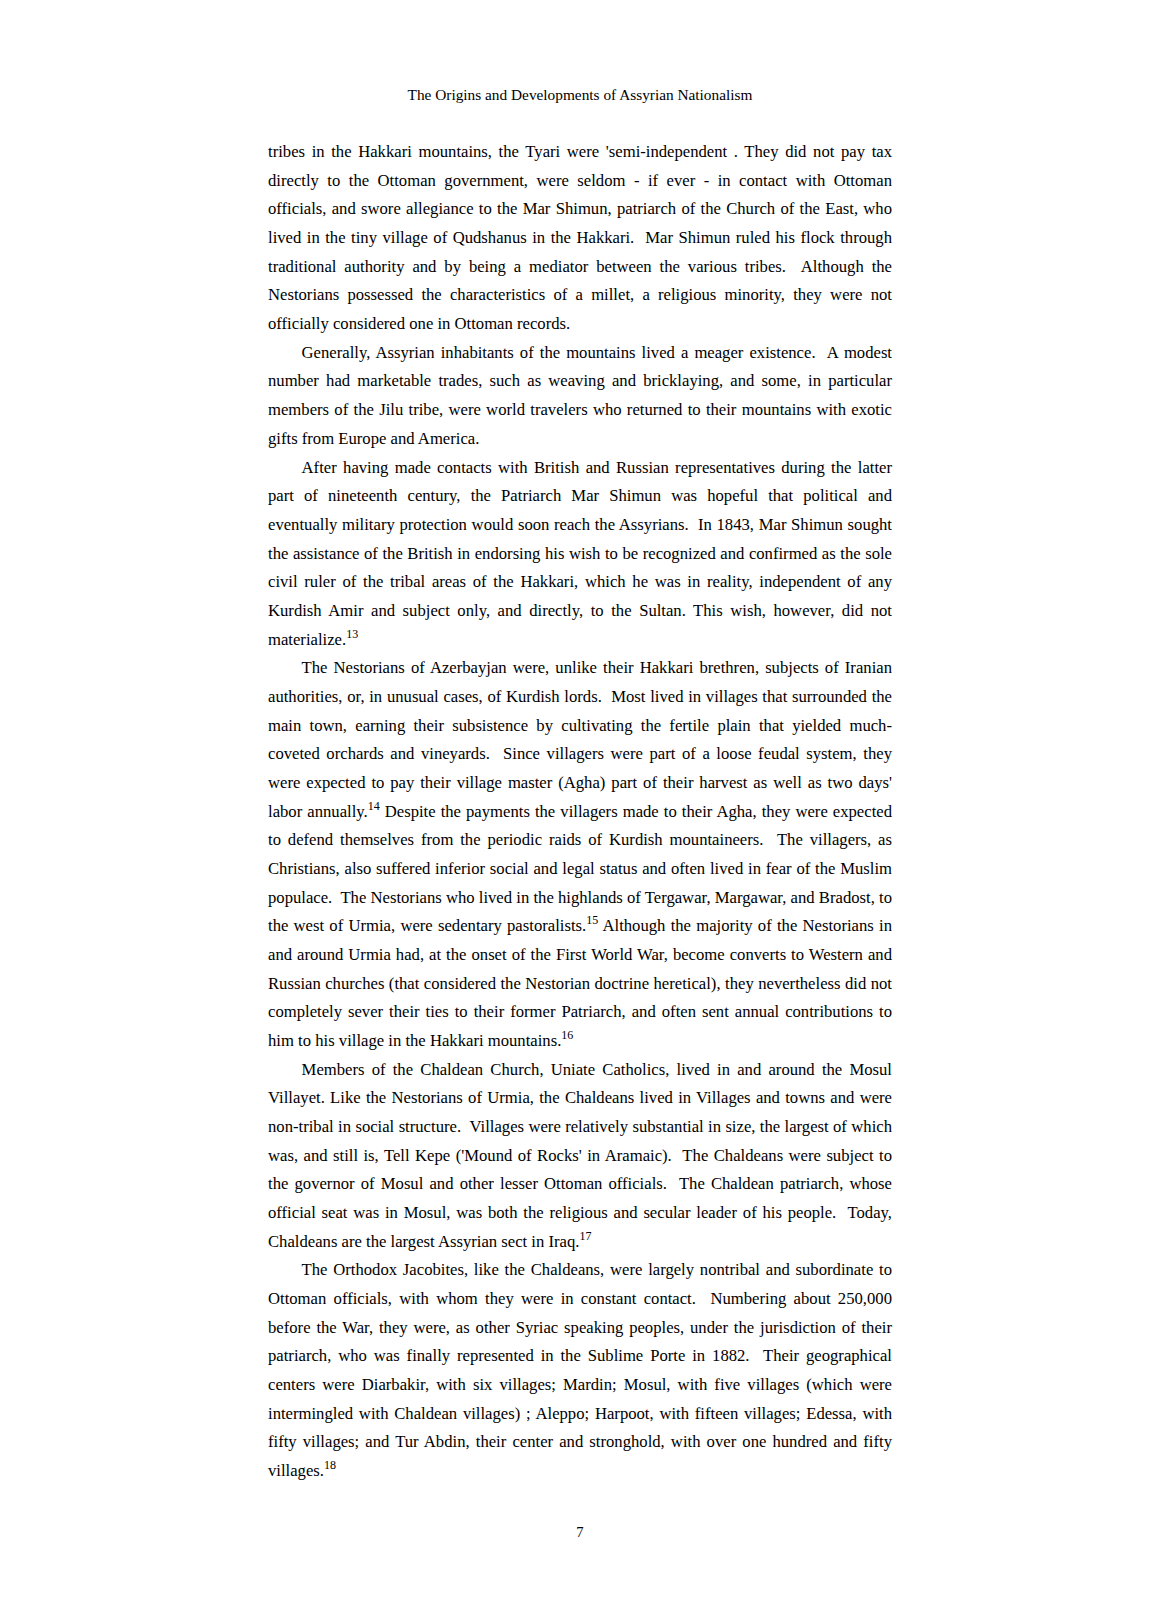The Origins and Developments of Assyrian Nationalism
tribes in the Hakkari mountains, the Tyari were 'semi-independent . They did not pay tax directly to the Ottoman government, were seldom - if ever - in contact with Ottoman officials, and swore allegiance to the Mar Shimun, patriarch of the Church of the East, who lived in the tiny village of Qudshanus in the Hakkari. Mar Shimun ruled his flock through traditional authority and by being a mediator between the various tribes. Although the Nestorians possessed the characteristics of a millet, a religious minority, they were not officially considered one in Ottoman records.
Generally, Assyrian inhabitants of the mountains lived a meager existence. A modest number had marketable trades, such as weaving and bricklaying, and some, in particular members of the Jilu tribe, were world travelers who returned to their mountains with exotic gifts from Europe and America.
After having made contacts with British and Russian representatives during the latter part of nineteenth century, the Patriarch Mar Shimun was hopeful that political and eventually military protection would soon reach the Assyrians. In 1843, Mar Shimun sought the assistance of the British in endorsing his wish to be recognized and confirmed as the sole civil ruler of the tribal areas of the Hakkari, which he was in reality, independent of any Kurdish Amir and subject only, and directly, to the Sultan. This wish, however, did not materialize.13
The Nestorians of Azerbayjan were, unlike their Hakkari brethren, subjects of Iranian authorities, or, in unusual cases, of Kurdish lords. Most lived in villages that surrounded the main town, earning their subsistence by cultivating the fertile plain that yielded much-coveted orchards and vineyards. Since villagers were part of a loose feudal system, they were expected to pay their village master (Agha) part of their harvest as well as two days' labor annually.14 Despite the payments the villagers made to their Agha, they were expected to defend themselves from the periodic raids of Kurdish mountaineers. The villagers, as Christians, also suffered inferior social and legal status and often lived in fear of the Muslim populace. The Nestorians who lived in the highlands of Tergawar, Margawar, and Bradost, to the west of Urmia, were sedentary pastoralists.15 Although the majority of the Nestorians in and around Urmia had, at the onset of the First World War, become converts to Western and Russian churches (that considered the Nestorian doctrine heretical), they nevertheless did not completely sever their ties to their former Patriarch, and often sent annual contributions to him to his village in the Hakkari mountains.16
Members of the Chaldean Church, Uniate Catholics, lived in and around the Mosul Villayet. Like the Nestorians of Urmia, the Chaldeans lived in Villages and towns and were non-tribal in social structure. Villages were relatively substantial in size, the largest of which was, and still is, Tell Kepe ('Mound of Rocks' in Aramaic). The Chaldeans were subject to the governor of Mosul and other lesser Ottoman officials. The Chaldean patriarch, whose official seat was in Mosul, was both the religious and secular leader of his people. Today, Chaldeans are the largest Assyrian sect in Iraq.17
The Orthodox Jacobites, like the Chaldeans, were largely nontribal and subordinate to Ottoman officials, with whom they were in constant contact. Numbering about 250,000 before the War, they were, as other Syriac speaking peoples, under the jurisdiction of their patriarch, who was finally represented in the Sublime Porte in 1882. Their geographical centers were Diarbakir, with six villages; Mardin; Mosul, with five villages (which were intermingled with Chaldean villages) ; Aleppo; Harpoot, with fifteen villages; Edessa, with fifty villages; and Tur Abdin, their center and stronghold, with over one hundred and fifty villages.18
7